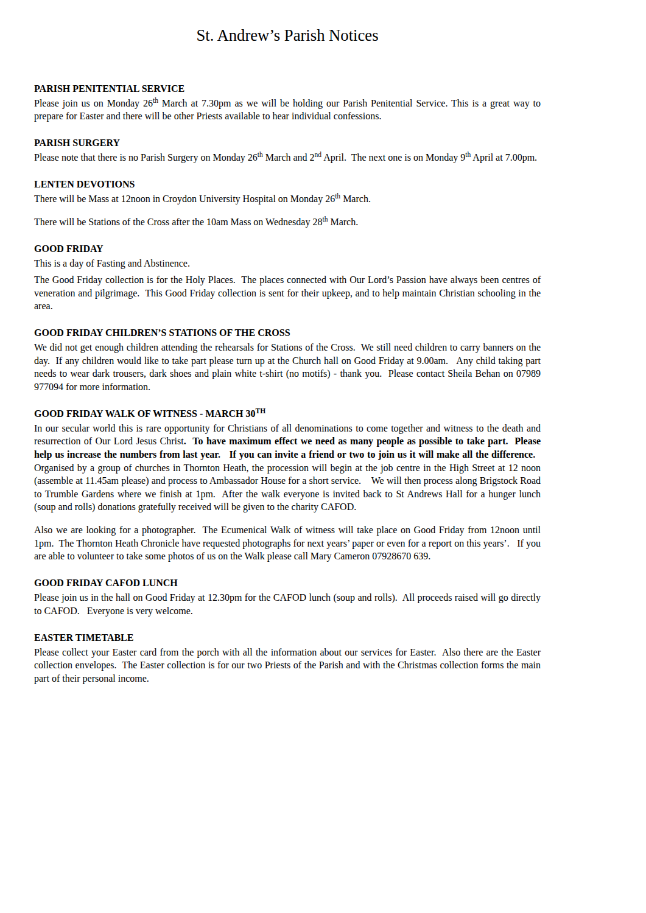St. Andrew’s Parish Notices
PARISH PENITENTIAL SERVICE
Please join us on Monday 26th March at 7.30pm as we will be holding our Parish Penitential Service. This is a great way to prepare for Easter and there will be other Priests available to hear individual confessions.
PARISH SURGERY
Please note that there is no Parish Surgery on Monday 26th March and 2nd April. The next one is on Monday 9th April at 7.00pm.
LENTEN DEVOTIONS
There will be Mass at 12noon in Croydon University Hospital on Monday 26th March.
There will be Stations of the Cross after the 10am Mass on Wednesday 28th March.
GOOD FRIDAY
This is a day of Fasting and Abstinence.
The Good Friday collection is for the Holy Places. The places connected with Our Lord’s Passion have always been centres of veneration and pilgrimage. This Good Friday collection is sent for their upkeep, and to help maintain Christian schooling in the area.
GOOD FRIDAY CHILDREN’S STATIONS OF THE CROSS
We did not get enough children attending the rehearsals for Stations of the Cross. We still need children to carry banners on the day. If any children would like to take part please turn up at the Church hall on Good Friday at 9.00am. Any child taking part needs to wear dark trousers, dark shoes and plain white t-shirt (no motifs) - thank you. Please contact Sheila Behan on 07989 977094 for more information.
GOOD FRIDAY WALK OF WITNESS - MARCH 30TH
In our secular world this is rare opportunity for Christians of all denominations to come together and witness to the death and resurrection of Our Lord Jesus Christ. To have maximum effect we need as many people as possible to take part. Please help us increase the numbers from last year. If you can invite a friend or two to join us it will make all the difference. Organised by a group of churches in Thornton Heath, the procession will begin at the job centre in the High Street at 12 noon (assemble at 11.45am please) and process to Ambassador House for a short service. We will then process along Brigstock Road to Trumble Gardens where we finish at 1pm. After the walk everyone is invited back to St Andrews Hall for a hunger lunch (soup and rolls) donations gratefully received will be given to the charity CAFOD.
Also we are looking for a photographer. The Ecumenical Walk of witness will take place on Good Friday from 12noon until 1pm. The Thornton Heath Chronicle have requested photographs for next years’ paper or even for a report on this years’. If you are able to volunteer to take some photos of us on the Walk please call Mary Cameron 07928670 639.
GOOD FRIDAY CAFOD LUNCH
Please join us in the hall on Good Friday at 12.30pm for the CAFOD lunch (soup and rolls). All proceeds raised will go directly to CAFOD. Everyone is very welcome.
EASTER TIMETABLE
Please collect your Easter card from the porch with all the information about our services for Easter. Also there are the Easter collection envelopes. The Easter collection is for our two Priests of the Parish and with the Christmas collection forms the main part of their personal income.